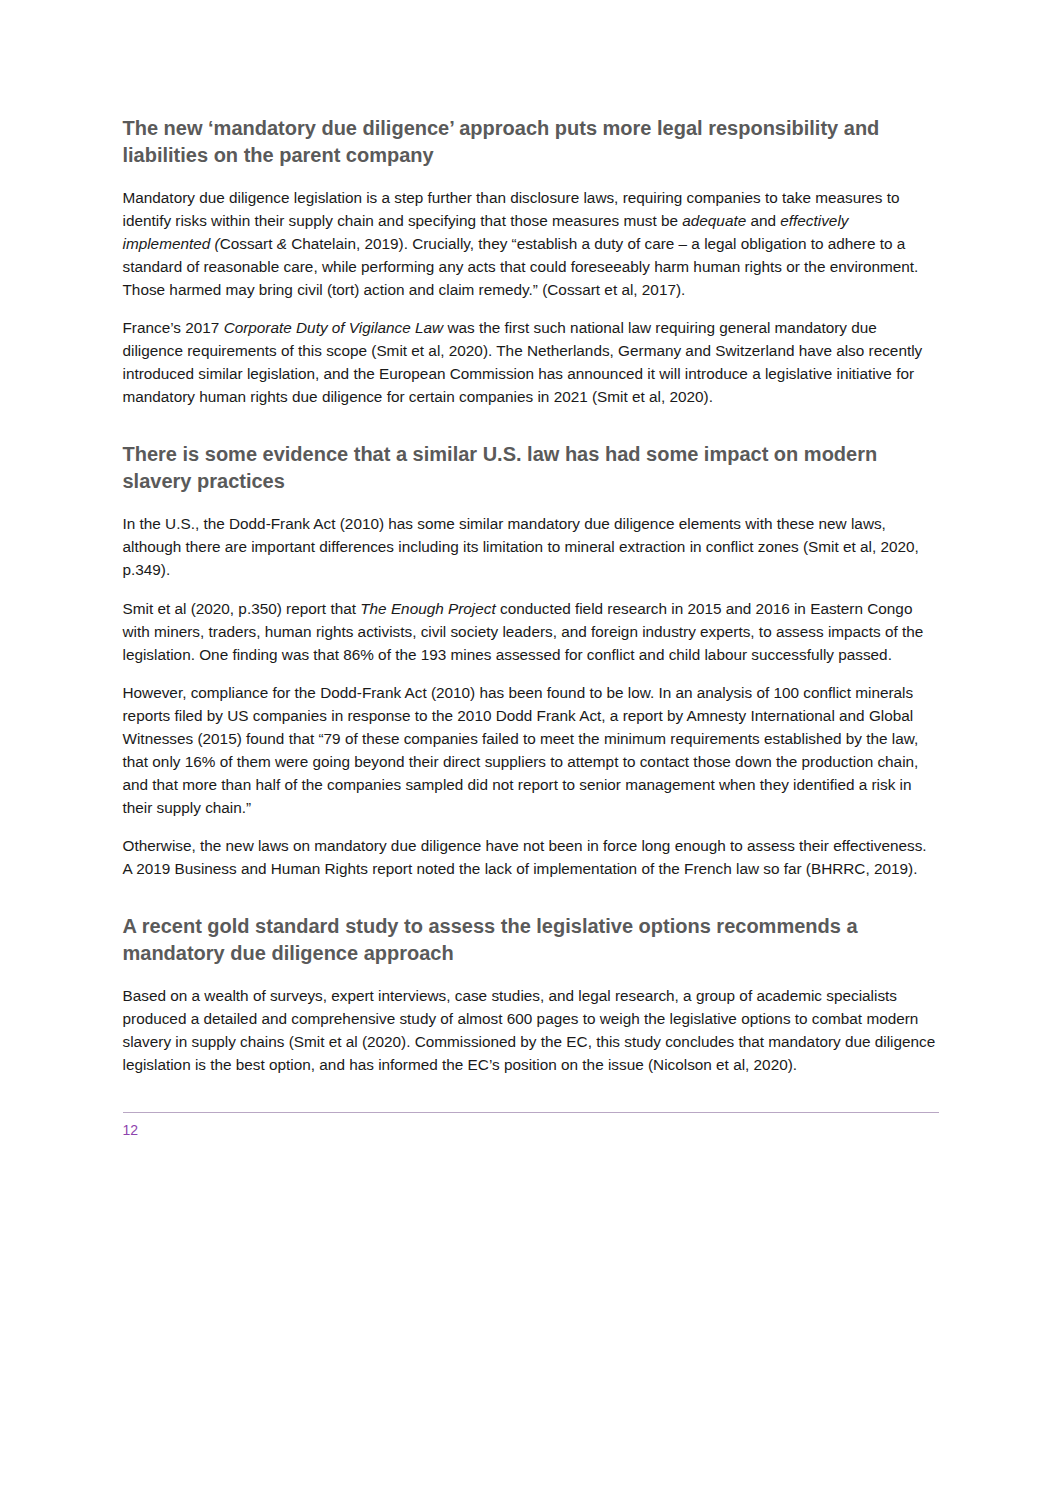The new ‘mandatory due diligence’ approach puts more legal responsibility and liabilities on the parent company
Mandatory due diligence legislation is a step further than disclosure laws, requiring companies to take measures to identify risks within their supply chain and specifying that those measures must be adequate and effectively implemented (Cossart & Chatelain, 2019). Crucially, they “establish a duty of care – a legal obligation to adhere to a standard of reasonable care, while performing any acts that could foreseeably harm human rights or the environment. Those harmed may bring civil (tort) action and claim remedy.” (Cossart et al, 2017).
France’s 2017 Corporate Duty of Vigilance Law was the first such national law requiring general mandatory due diligence requirements of this scope (Smit et al, 2020). The Netherlands, Germany and Switzerland have also recently introduced similar legislation, and the European Commission has announced it will introduce a legislative initiative for mandatory human rights due diligence for certain companies in 2021 (Smit et al, 2020).
There is some evidence that a similar U.S. law has had some impact on modern slavery practices
In the U.S., the Dodd-Frank Act (2010) has some similar mandatory due diligence elements with these new laws, although there are important differences including its limitation to mineral extraction in conflict zones (Smit et al, 2020, p.349).
Smit et al (2020, p.350) report that The Enough Project conducted field research in 2015 and 2016 in Eastern Congo with miners, traders, human rights activists, civil society leaders, and foreign industry experts, to assess impacts of the legislation. One finding was that 86% of the 193 mines assessed for conflict and child labour successfully passed.
However, compliance for the Dodd-Frank Act (2010) has been found to be low. In an analysis of 100 conflict minerals reports filed by US companies in response to the 2010 Dodd Frank Act, a report by Amnesty International and Global Witnesses (2015) found that “79 of these companies failed to meet the minimum requirements established by the law, that only 16% of them were going beyond their direct suppliers to attempt to contact those down the production chain, and that more than half of the companies sampled did not report to senior management when they identified a risk in their supply chain.”
Otherwise, the new laws on mandatory due diligence have not been in force long enough to assess their effectiveness. A 2019 Business and Human Rights report noted the lack of implementation of the French law so far (BHRRC, 2019).
A recent gold standard study to assess the legislative options recommends a mandatory due diligence approach
Based on a wealth of surveys, expert interviews, case studies, and legal research, a group of academic specialists produced a detailed and comprehensive study of almost 600 pages to weigh the legislative options to combat modern slavery in supply chains (Smit et al (2020). Commissioned by the EC, this study concludes that mandatory due diligence legislation is the best option, and has informed the EC’s position on the issue (Nicolson et al, 2020).
12